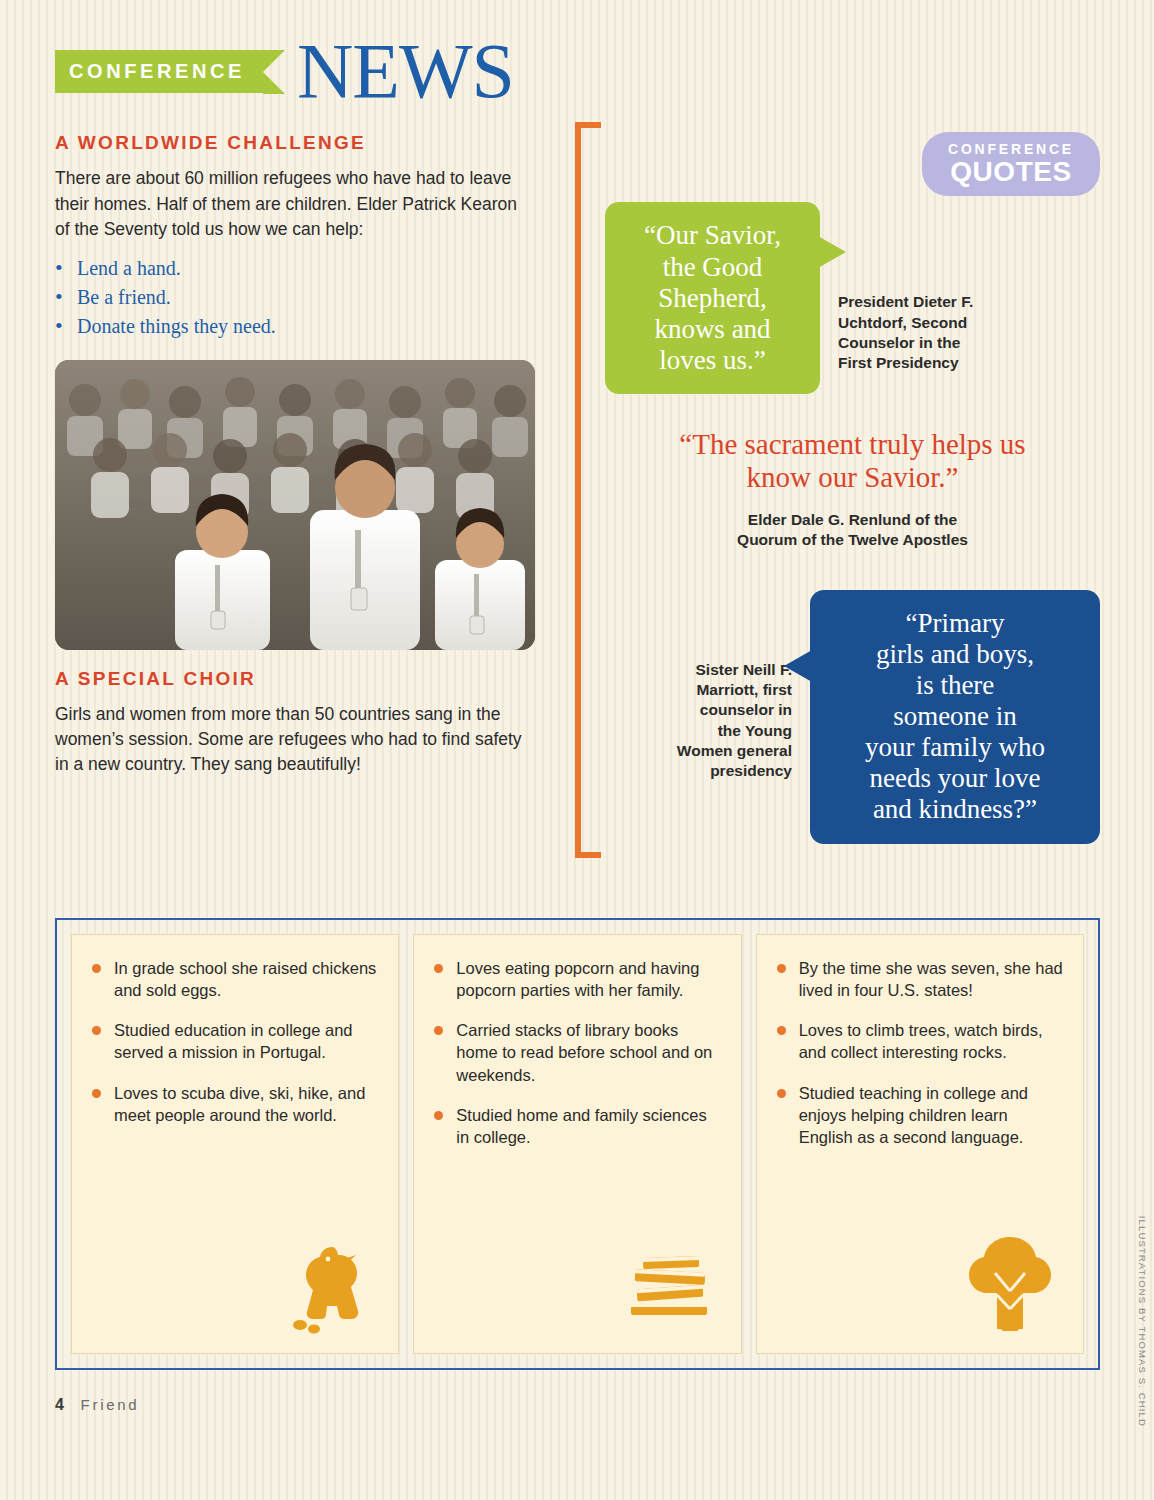Conference
NEWS
A Worldwide Challenge
There are about 60 million refugees who have had to leave their homes. Half of them are children. Elder Patrick Kearon of the Seventy told us how we can help:
Lend a hand.
Be a friend.
Donate things they need.
A Special Choir
Girls and women from more than 50 countries sang in the women’s session. Some are refugees who had to find safety in a new country. They sang beautifully!
CONFERENCE QUOTES
“Our Savior,
the Good
Shepherd,
knows and
loves us.”
President Dieter F.
Uchtdorf, Second
Counselor in the
First Presidency
“The sacrament truly helps us
know our Savior.”
Elder Dale G. Renlund of the
Quorum of the Twelve Apostles
Sister Neill F.
Marriott, first
counselor in
the Young
Women general
presidency
“Primary
girls and boys,
is there
someone in
your family who
needs your love
and kindness?”
In grade school she raised chickens and sold eggs.
Studied education in college and served a mission in Portugal.
Loves to scuba dive, ski, hike, and meet people around the world.
Loves eating popcorn and having popcorn parties with her family.
Carried stacks of library books home to read before school and on weekends.
Studied home and family sciences in college.
By the time she was seven, she had lived in four U.S. states!
Loves to climb trees, watch birds, and collect interesting rocks.
Studied teaching in college and enjoys helping children learn English as a second language.
4 Friend
ILLUSTRATIONS BY THOMAS S. CHILD